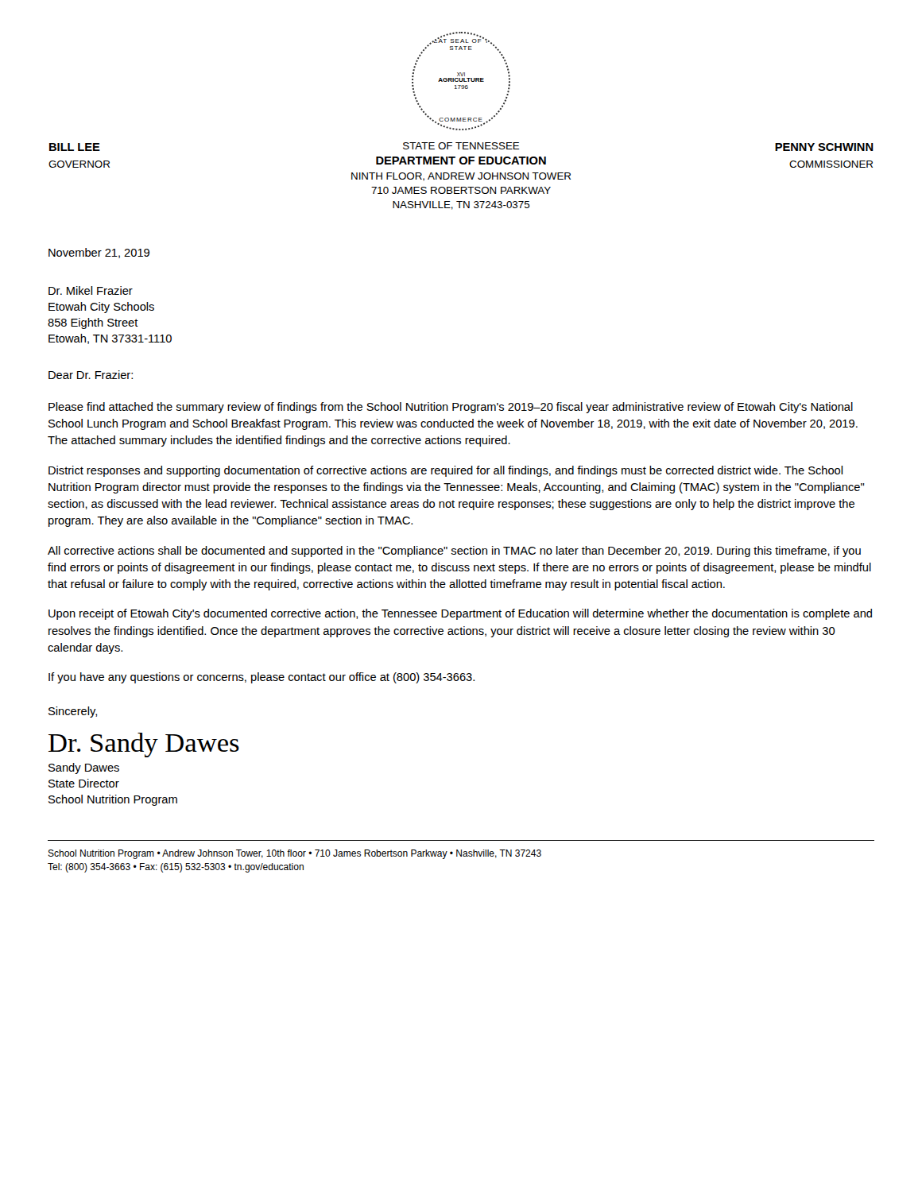GREAT SEAL OF THE STATE
XVI
AGRICULTURE
1796
COMMERCE
| BILL LEE GOVERNOR | STATE OF TENNESSEE DEPARTMENT OF EDUCATION NINTH FLOOR, ANDREW JOHNSON TOWER 710 JAMES ROBERTSON PARKWAY NASHVILLE, TN 37243-0375 | PENNY SCHWINN COMMISSIONER |
November 21, 2019
Dr. Mikel Frazier
Etowah City Schools
858 Eighth Street
Etowah, TN 37331-1110
Dear Dr. Frazier:
Please find attached the summary review of findings from the School Nutrition Program's 2019–20 fiscal year administrative review of Etowah City's National School Lunch Program and School Breakfast Program. This review was conducted the week of November 18, 2019, with the exit date of November 20, 2019. The attached summary includes the identified findings and the corrective actions required.
District responses and supporting documentation of corrective actions are required for all findings, and findings must be corrected district wide. The School Nutrition Program director must provide the responses to the findings via the Tennessee: Meals, Accounting, and Claiming (TMAC) system in the "Compliance" section, as discussed with the lead reviewer. Technical assistance areas do not require responses; these suggestions are only to help the district improve the program. They are also available in the "Compliance" section in TMAC.
All corrective actions shall be documented and supported in the "Compliance" section in TMAC no later than December 20, 2019. During this timeframe, if you find errors or points of disagreement in our findings, please contact me, to discuss next steps. If there are no errors or points of disagreement, please be mindful that refusal or failure to comply with the required, corrective actions within the allotted timeframe may result in potential fiscal action.
Upon receipt of Etowah City's documented corrective action, the Tennessee Department of Education will determine whether the documentation is complete and resolves the findings identified. Once the department approves the corrective actions, your district will receive a closure letter closing the review within 30 calendar days.
If you have any questions or concerns, please contact our office at (800) 354-3663.
Sincerely,
Dr. Sandy Dawes
Sandy Dawes
State Director
School Nutrition Program
School Nutrition Program • Andrew Johnson Tower, 10th floor • 710 James Robertson Parkway • Nashville, TN 37243
Tel: (800) 354-3663 • Fax: (615) 532-5303 • tn.gov/education